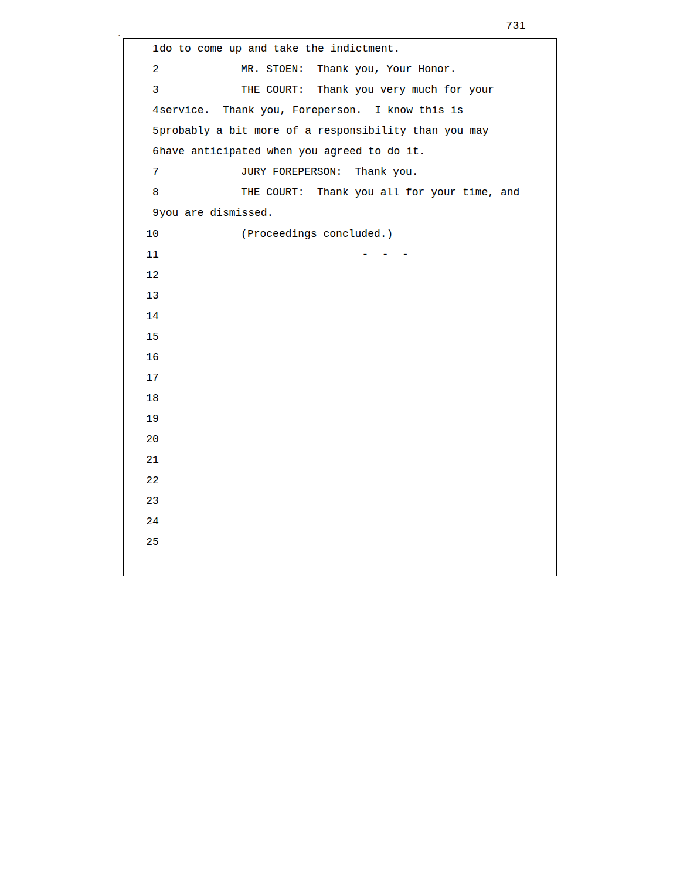.
731
| 1 | do to come up and take the indictment. |
| 2 | MR. STOEN: Thank you, Your Honor. |
| 3 | THE COURT: Thank you very much for your |
| 4 | service. Thank you, Foreperson. I know this is |
| 5 | probably a bit more of a responsibility than you may |
| 6 | have anticipated when you agreed to do it. |
| 7 | JURY FOREPERSON: Thank you. |
| 8 | THE COURT: Thank you all for your time, and |
| 9 | you are dismissed. |
| 10 | (Proceedings concluded.) |
| 11 | - - - |
| 12 | |
| 13 | |
| 14 | |
| 15 | |
| 16 | |
| 17 | |
| 18 | |
| 19 | |
| 20 | |
| 21 | |
| 22 | |
| 23 | |
| 24 | |
| 25 | |